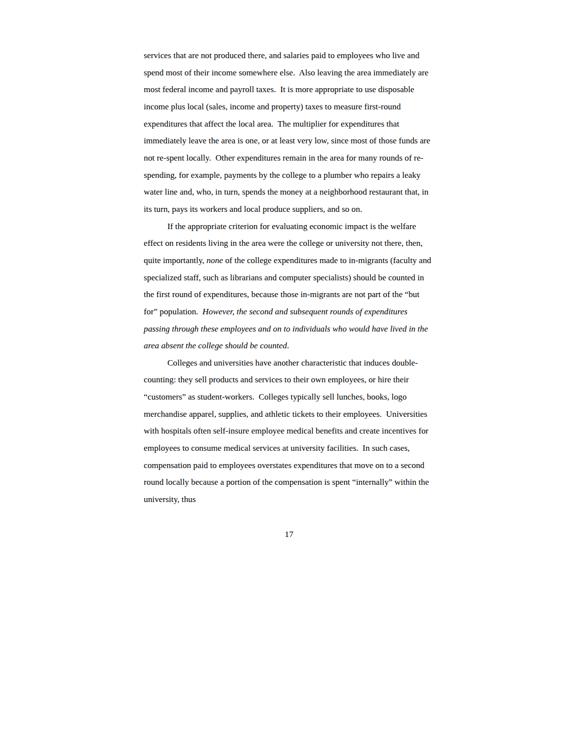services that are not produced there, and salaries paid to employees who live and spend most of their income somewhere else. Also leaving the area immediately are most federal income and payroll taxes. It is more appropriate to use disposable income plus local (sales, income and property) taxes to measure first-round expenditures that affect the local area. The multiplier for expenditures that immediately leave the area is one, or at least very low, since most of those funds are not re-spent locally. Other expenditures remain in the area for many rounds of re-spending, for example, payments by the college to a plumber who repairs a leaky water line and, who, in turn, spends the money at a neighborhood restaurant that, in its turn, pays its workers and local produce suppliers, and so on.
If the appropriate criterion for evaluating economic impact is the welfare effect on residents living in the area were the college or university not there, then, quite importantly, none of the college expenditures made to in-migrants (faculty and specialized staff, such as librarians and computer specialists) should be counted in the first round of expenditures, because those in-migrants are not part of the “but for” population. However, the second and subsequent rounds of expenditures passing through these employees and on to individuals who would have lived in the area absent the college should be counted.
Colleges and universities have another characteristic that induces double-counting: they sell products and services to their own employees, or hire their “customers” as student-workers. Colleges typically sell lunches, books, logo merchandise apparel, supplies, and athletic tickets to their employees. Universities with hospitals often self-insure employee medical benefits and create incentives for employees to consume medical services at university facilities. In such cases, compensation paid to employees overstates expenditures that move on to a second round locally because a portion of the compensation is spent “internally” within the university, thus
17